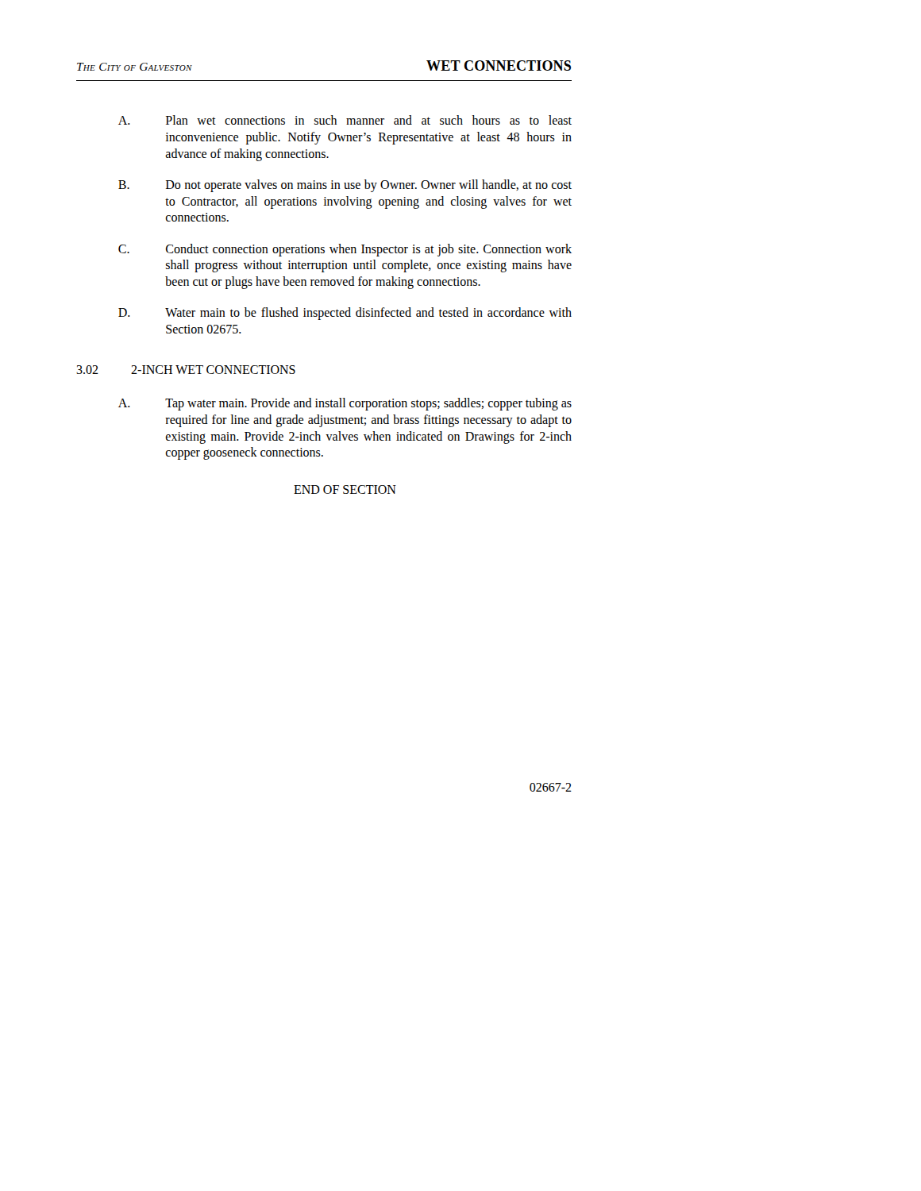The City of Galveston
WET CONNECTIONS
A.
Plan wet connections in such manner and at such hours as to least inconvenience public. Notify Owner’s Representative at least 48 hours in advance of making connections.
B.
Do not operate valves on mains in use by Owner. Owner will handle, at no cost to Contractor, all operations involving opening and closing valves for wet connections.
C.
Conduct connection operations when Inspector is at job site. Connection work shall progress without interruption until complete, once existing mains have been cut or plugs have been removed for making connections.
D.
Water main to be flushed inspected disinfected and tested in accordance with Section 02675.
3.02
2-INCH WET CONNECTIONS
A.
Tap water main. Provide and install corporation stops; saddles; copper tubing as required for line and grade adjustment; and brass fittings necessary to adapt to existing main. Provide 2-inch valves when indicated on Drawings for 2-inch copper gooseneck connections.
END OF SECTION
02667-2